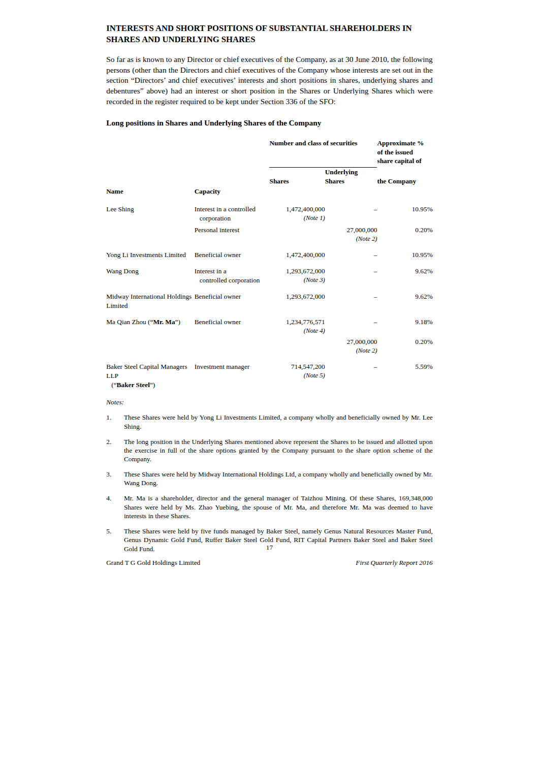Interests and Short Positions of Substantial Shareholders in Shares and Underlying Shares
So far as is known to any Director or chief executives of the Company, as at 30 June 2010, the following persons (other than the Directors and chief executives of the Company whose interests are set out in the section “Directors’ and chief executives’ interests and short positions in shares, underlying shares and debentures” above) had an interest or short position in the Shares or Underlying Shares which were recorded in the register required to be kept under Section 336 of the SFO:
Long positions in Shares and Underlying Shares of the Company
| | | Number and class of securities | Approximate % of the issued share capital of |
| --- | --- | --- | --- |
| Shares | Underlying Shares | the Company |
| Name | Capacity | | | |
| Lee Shing | Interest in a controlled corporation | 1,472,400,000 (Note 1) | – | 10.95% |
| | Personal interest | | 27,000,000 (Note 2) | 0.20% |
| Yong Li Investments Limited | Beneficial owner | 1,472,400,000 | – | 10.95% |
| Wang Dong | Interest in a controlled corporation | 1,293,672,000 (Note 3) | – | 9.62% |
| Midway International Holdings Limited | Beneficial owner | 1,293,672,000 | – | 9.62% |
| Ma Qian Zhou (“ Mr. Ma ”) | Beneficial owner | 1,234,776,571 (Note 4) | – | 9.18% |
| | | | 27,000,000 (Note 2) | 0.20% |
| Baker Steel Capital Managers LLP (“ Baker Steel ”) | Investment manager | 714,547,200 (Note 5) | – | 5.59% |
Notes:
These Shares were held by Yong Li Investments Limited, a company wholly and beneficially owned by Mr. Lee Shing.
The long position in the Underlying Shares mentioned above represent the Shares to be issued and allotted upon the exercise in full of the share options granted by the Company pursuant to the share option scheme of the Company.
These Shares were held by Midway International Holdings Ltd, a company wholly and beneficially owned by Mr. Wang Dong.
Mr. Ma is a shareholder, director and the general manager of Taizhou Mining. Of these Shares, 169,348,000 Shares were held by Ms. Zhao Yuebing, the spouse of Mr. Ma, and therefore Mr. Ma was deemed to have interests in these Shares.
These Shares were held by five funds managed by Baker Steel, namely Genus Natural Resources Master Fund, Genus Dynamic Gold Fund, Ruffer Baker Steel Gold Fund, RIT Capital Partners Baker Steel and Baker Steel Gold Fund.
17
Grand T G Gold Holdings Limited
First Quarterly Report 2016